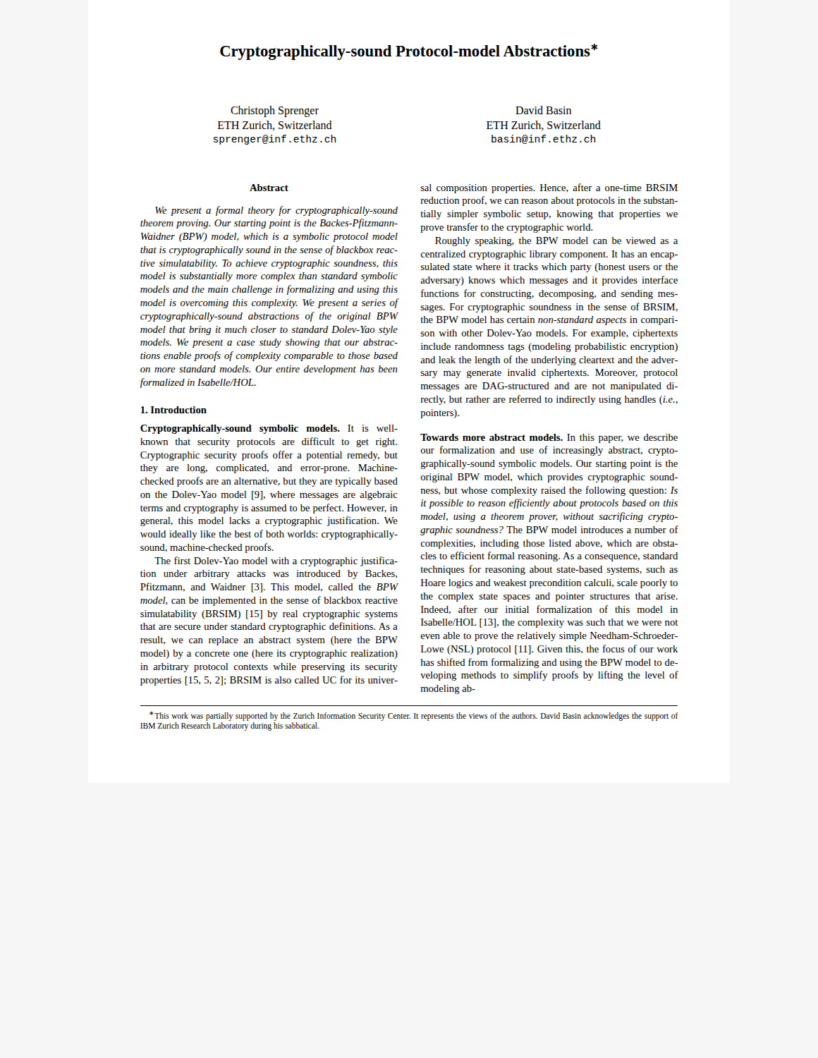Cryptographically-sound Protocol-model Abstractions∗
| Christoph Sprenger ETH Zurich, Switzerland sprenger@inf.ethz.ch | David Basin ETH Zurich, Switzerland basin@inf.ethz.ch |
Abstract
We present a formal theory for cryptographically-sound theorem proving. Our starting point is the Backes-Pfitzmann-Waidner (BPW) model, which is a symbolic protocol model that is cryptographically sound in the sense of blackbox reactive simulatability. To achieve cryptographic soundness, this model is substantially more complex than standard symbolic models and the main challenge in formalizing and using this model is overcoming this complexity. We present a series of cryptographically-sound abstractions of the original BPW model that bring it much closer to standard Dolev-Yao style models. We present a case study showing that our abstractions enable proofs of complexity comparable to those based on more standard models. Our entire development has been formalized in Isabelle/HOL.
1. Introduction
Cryptographically-sound symbolic models. It is well-known that security protocols are difficult to get right. Cryptographic security proofs offer a potential remedy, but they are long, complicated, and error-prone. Machine-checked proofs are an alternative, but they are typically based on the Dolev-Yao model [9], where messages are algebraic terms and cryptography is assumed to be perfect. However, in general, this model lacks a cryptographic justification. We would ideally like the best of both worlds: cryptographically-sound, machine-checked proofs.
The first Dolev-Yao model with a cryptographic justification under arbitrary attacks was introduced by Backes, Pfitzmann, and Waidner [3]. This model, called the BPW model, can be implemented in the sense of blackbox reactive simulatability (BRSIM) [15] by real cryptographic systems that are secure under standard cryptographic definitions. As a result, we can replace an abstract system (here the BPW model) by a concrete one (here its cryptographic realization) in arbitrary protocol contexts while preserving its security properties [15, 5, 2]; BRSIM is also called UC for its universal composition properties. Hence, after a one-time BRSIM reduction proof, we can reason about protocols in the substantially simpler symbolic setup, knowing that properties we prove transfer to the cryptographic world.
Roughly speaking, the BPW model can be viewed as a centralized cryptographic library component. It has an encapsulated state where it tracks which party (honest users or the adversary) knows which messages and it provides interface functions for constructing, decomposing, and sending messages. For cryptographic soundness in the sense of BRSIM, the BPW model has certain non-standard aspects in comparison with other Dolev-Yao models. For example, ciphertexts include randomness tags (modeling probabilistic encryption) and leak the length of the underlying cleartext and the adversary may generate invalid ciphertexts. Moreover, protocol messages are DAG-structured and are not manipulated directly, but rather are referred to indirectly using handles (i.e., pointers).
Towards more abstract models. In this paper, we describe our formalization and use of increasingly abstract, cryptographically-sound symbolic models. Our starting point is the original BPW model, which provides cryptographic soundness, but whose complexity raised the following question: Is it possible to reason efficiently about protocols based on this model, using a theorem prover, without sacrificing cryptographic soundness? The BPW model introduces a number of complexities, including those listed above, which are obstacles to efficient formal reasoning. As a consequence, standard techniques for reasoning about state-based systems, such as Hoare logics and weakest precondition calculi, scale poorly to the complex state spaces and pointer structures that arise. Indeed, after our initial formalization of this model in Isabelle/HOL [13], the complexity was such that we were not even able to prove the relatively simple Needham-Schroeder-Lowe (NSL) protocol [11]. Given this, the focus of our work has shifted from formalizing and using the BPW model to developing methods to simplify proofs by lifting the level of modeling ab-
∗This work was partially supported by the Zurich Information Security Center. It represents the views of the authors. David Basin acknowledges the support of IBM Zurich Research Laboratory during his sabbatical.